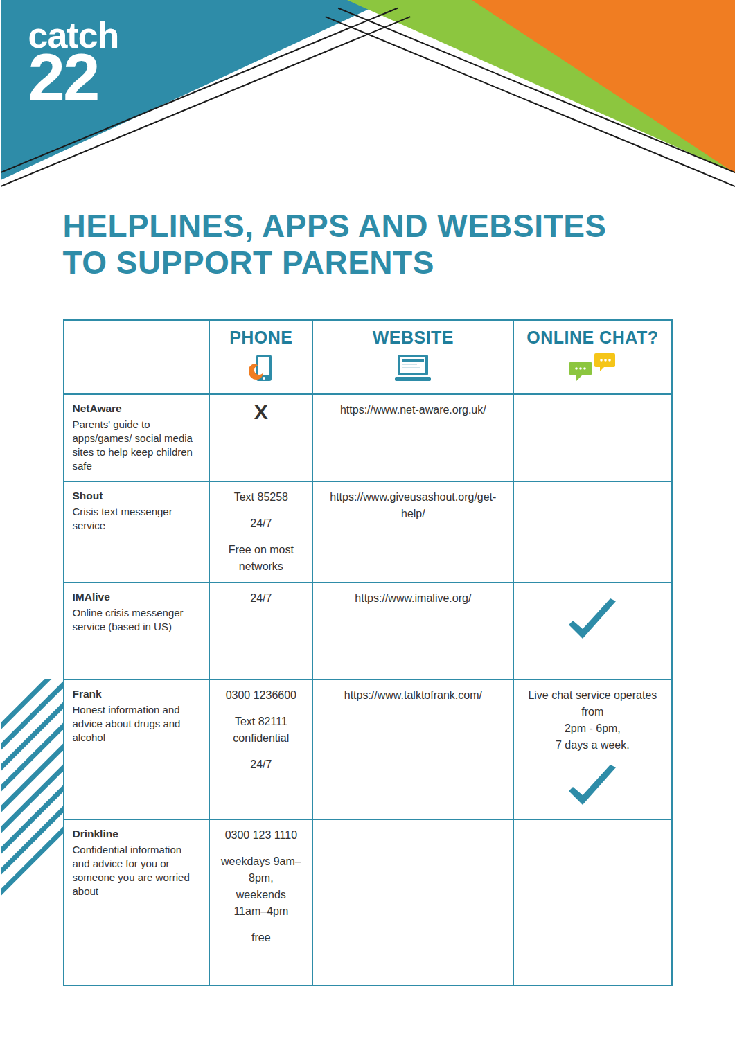catch 22
Helplines, apps and websites
to support parents
| | PHONE | WEBSITE | ONLINE CHAT? |
| --- | --- | --- | --- |
| NetAware Parents' guide to apps/games/ social media sites to help keep children safe | X | https://www.net-aware.org.uk/ | |
| Shout Crisis text messenger service | Text 85258 24/7 Free on most networks | https://www.giveusashout.org/get-help/ | |
| IMAlive Online crisis messenger service (based in US) | 24/7 | https://www.imalive.org/ | |
| Frank Honest information and advice about drugs and alcohol | 0300 1236600 Text 82111 confidential 24/7 | https://www.talktofrank.com/ | Live chat service operates from 2pm - 6pm, 7 days a week. |
| Drinkline Confidential information and advice for you or someone you are worried about | 0300 123 1110 weekdays 9am–8pm, weekends 11am–4pm free | | |